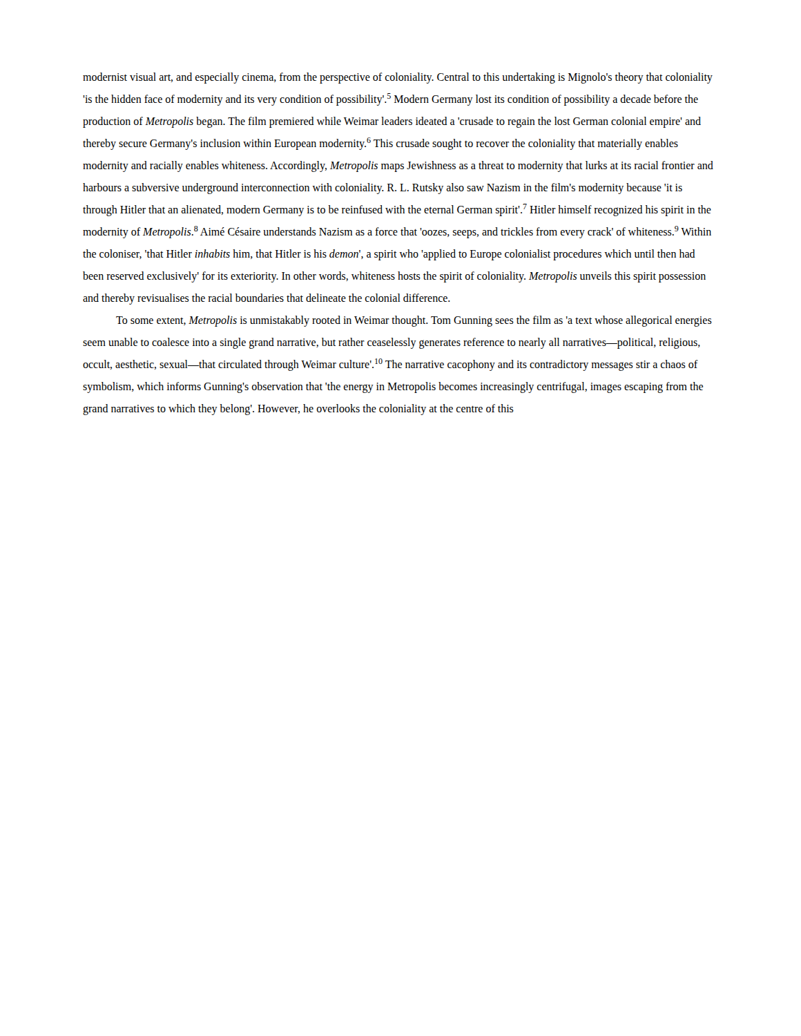modernist visual art, and especially cinema, from the perspective of coloniality. Central to this undertaking is Mignolo's theory that coloniality 'is the hidden face of modernity and its very condition of possibility'.5 Modern Germany lost its condition of possibility a decade before the production of Metropolis began. The film premiered while Weimar leaders ideated a 'crusade to regain the lost German colonial empire' and thereby secure Germany's inclusion within European modernity.6 This crusade sought to recover the coloniality that materially enables modernity and racially enables whiteness. Accordingly, Metropolis maps Jewishness as a threat to modernity that lurks at its racial frontier and harbours a subversive underground interconnection with coloniality. R. L. Rutsky also saw Nazism in the film's modernity because 'it is through Hitler that an alienated, modern Germany is to be reinfused with the eternal German spirit'.7 Hitler himself recognized his spirit in the modernity of Metropolis.8 Aimé Césaire understands Nazism as a force that 'oozes, seeps, and trickles from every crack' of whiteness.9 Within the coloniser, 'that Hitler inhabits him, that Hitler is his demon', a spirit who 'applied to Europe colonialist procedures which until then had been reserved exclusively' for its exteriority. In other words, whiteness hosts the spirit of coloniality. Metropolis unveils this spirit possession and thereby revisualises the racial boundaries that delineate the colonial difference.
To some extent, Metropolis is unmistakably rooted in Weimar thought. Tom Gunning sees the film as 'a text whose allegorical energies seem unable to coalesce into a single grand narrative, but rather ceaselessly generates reference to nearly all narratives—political, religious, occult, aesthetic, sexual—that circulated through Weimar culture'.10 The narrative cacophony and its contradictory messages stir a chaos of symbolism, which informs Gunning's observation that 'the energy in Metropolis becomes increasingly centrifugal, images escaping from the grand narratives to which they belong'. However, he overlooks the coloniality at the centre of this